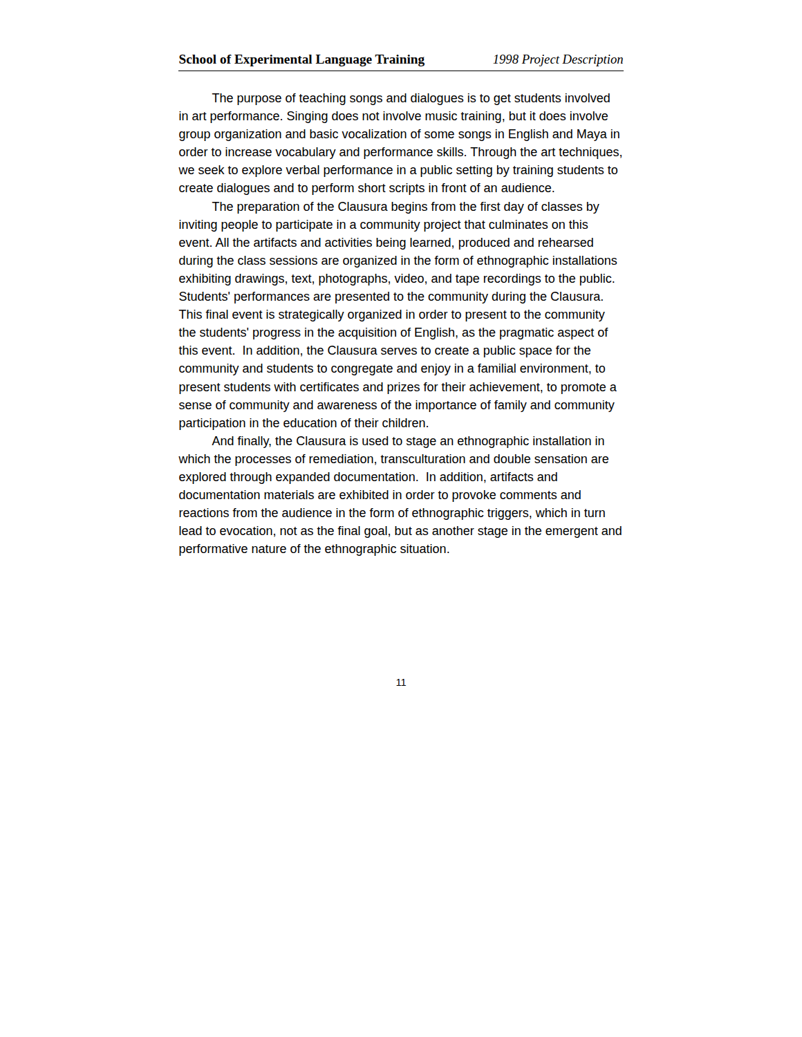School of Experimental Language Training 1998 Project Description
The purpose of teaching songs and dialogues is to get students involved in art performance. Singing does not involve music training, but it does involve group organization and basic vocalization of some songs in English and Maya in order to increase vocabulary and performance skills. Through the art techniques, we seek to explore verbal performance in a public setting by training students to create dialogues and to perform short scripts in front of an audience.
The preparation of the Clausura begins from the first day of classes by inviting people to participate in a community project that culminates on this event. All the artifacts and activities being learned, produced and rehearsed during the class sessions are organized in the form of ethnographic installations exhibiting drawings, text, photographs, video, and tape recordings to the public. Students' performances are presented to the community during the Clausura. This final event is strategically organized in order to present to the community the students' progress in the acquisition of English, as the pragmatic aspect of this event. In addition, the Clausura serves to create a public space for the community and students to congregate and enjoy in a familial environment, to present students with certificates and prizes for their achievement, to promote a sense of community and awareness of the importance of family and community participation in the education of their children.
And finally, the Clausura is used to stage an ethnographic installation in which the processes of remediation, transculturation and double sensation are explored through expanded documentation. In addition, artifacts and documentation materials are exhibited in order to provoke comments and reactions from the audience in the form of ethnographic triggers, which in turn lead to evocation, not as the final goal, but as another stage in the emergent and performative nature of the ethnographic situation.
11